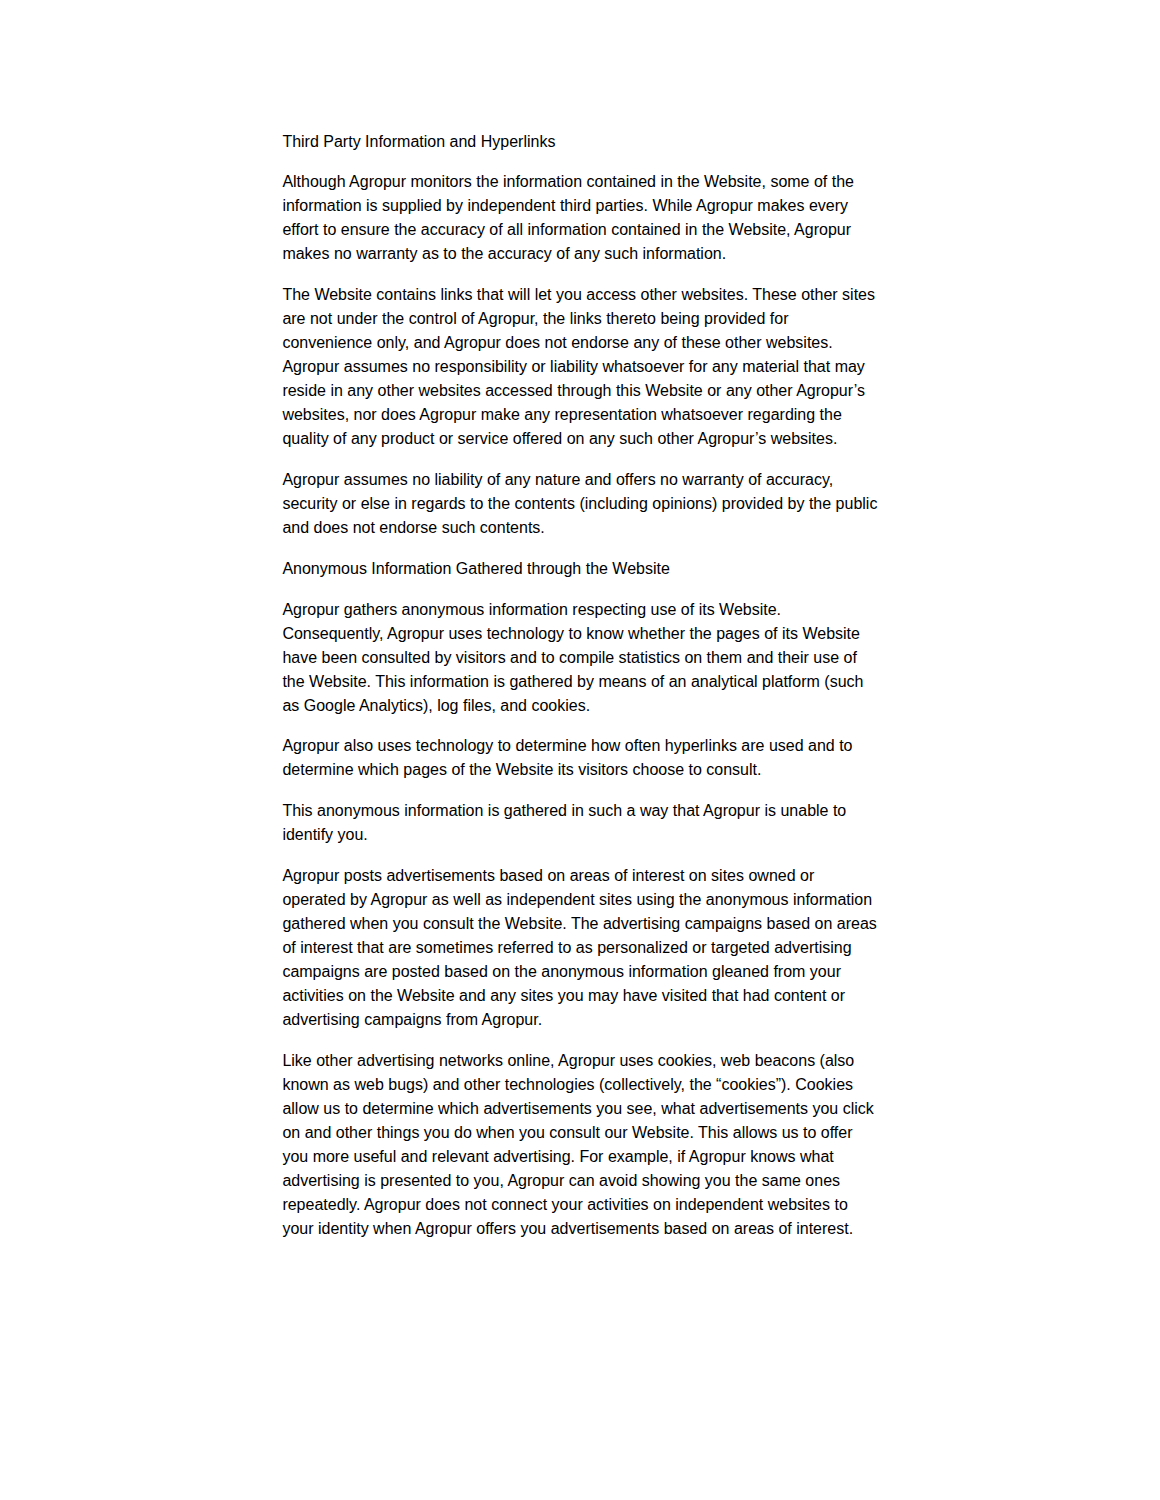Third Party Information and Hyperlinks
Although Agropur monitors the information contained in the Website, some of the information is supplied by independent third parties. While Agropur makes every effort to ensure the accuracy of all information contained in the Website, Agropur makes no warranty as to the accuracy of any such information.
The Website contains links that will let you access other websites. These other sites are not under the control of Agropur, the links thereto being provided for convenience only, and Agropur does not endorse any of these other websites. Agropur assumes no responsibility or liability whatsoever for any material that may reside in any other websites accessed through this Website or any other Agropur’s websites, nor does Agropur make any representation whatsoever regarding the quality of any product or service offered on any such other Agropur’s websites.
Agropur assumes no liability of any nature and offers no warranty of accuracy, security or else in regards to the contents (including opinions) provided by the public and does not endorse such contents.
Anonymous Information Gathered through the Website
Agropur gathers anonymous information respecting use of its Website. Consequently, Agropur uses technology to know whether the pages of its Website have been consulted by visitors and to compile statistics on them and their use of the Website. This information is gathered by means of an analytical platform (such as Google Analytics), log files, and cookies.
Agropur also uses technology to determine how often hyperlinks are used and to determine which pages of the Website its visitors choose to consult.
This anonymous information is gathered in such a way that Agropur is unable to identify you.
Agropur posts advertisements based on areas of interest on sites owned or operated by Agropur as well as independent sites using the anonymous information gathered when you consult the Website. The advertising campaigns based on areas of interest that are sometimes referred to as personalized or targeted advertising campaigns are posted based on the anonymous information gleaned from your activities on the Website and any sites you may have visited that had content or advertising campaigns from Agropur.
Like other advertising networks online, Agropur uses cookies, web beacons (also known as web bugs) and other technologies (collectively, the “cookies”). Cookies allow us to determine which advertisements you see, what advertisements you click on and other things you do when you consult our Website. This allows us to offer you more useful and relevant advertising. For example, if Agropur knows what advertising is presented to you, Agropur can avoid showing you the same ones repeatedly. Agropur does not connect your activities on independent websites to your identity when Agropur offers you advertisements based on areas of interest.